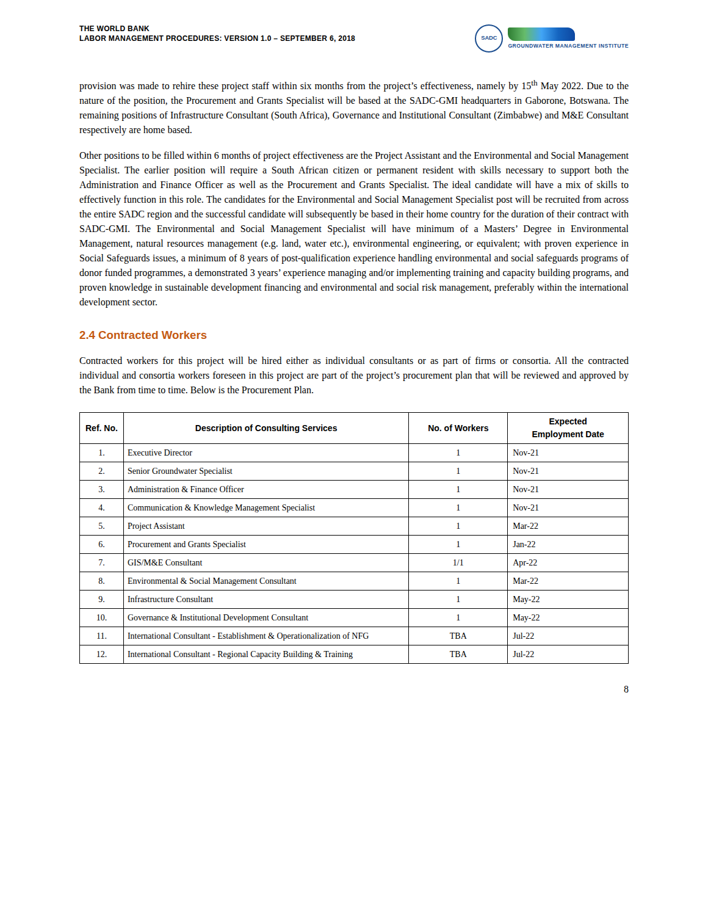THE WORLD BANK
LABOR MANAGEMENT PROCEDURES: VERSION 1.0 – SEPTEMBER 6, 2018
SADC
GROUNDWATER MANAGEMENT INSTITUTE
provision was made to rehire these project staff within six months from the project’s effectiveness, namely by 15th May 2022. Due to the nature of the position, the Procurement and Grants Specialist will be based at the SADC-GMI headquarters in Gaborone, Botswana. The remaining positions of Infrastructure Consultant (South Africa), Governance and Institutional Consultant (Zimbabwe) and M&E Consultant respectively are home based.
Other positions to be filled within 6 months of project effectiveness are the Project Assistant and the Environmental and Social Management Specialist. The earlier position will require a South African citizen or permanent resident with skills necessary to support both the Administration and Finance Officer as well as the Procurement and Grants Specialist. The ideal candidate will have a mix of skills to effectively function in this role. The candidates for the Environmental and Social Management Specialist post will be recruited from across the entire SADC region and the successful candidate will subsequently be based in their home country for the duration of their contract with SADC-GMI. The Environmental and Social Management Specialist will have minimum of a Masters’ Degree in Environmental Management, natural resources management (e.g. land, water etc.), environmental engineering, or equivalent; with proven experience in Social Safeguards issues, a minimum of 8 years of post-qualification experience handling environmental and social safeguards programs of donor funded programmes, a demonstrated 3 years’ experience managing and/or implementing training and capacity building programs, and proven knowledge in sustainable development financing and environmental and social risk management, preferably within the international development sector.
2.4 Contracted Workers
Contracted workers for this project will be hired either as individual consultants or as part of firms or consortia. All the contracted individual and consortia workers foreseen in this project are part of the project’s procurement plan that will be reviewed and approved by the Bank from time to time. Below is the Procurement Plan.
| Ref. No. | Description of Consulting Services | No. of Workers | Expected Employment Date |
| --- | --- | --- | --- |
| 1. | Executive Director | 1 | Nov-21 |
| 2. | Senior Groundwater Specialist | 1 | Nov-21 |
| 3. | Administration & Finance Officer | 1 | Nov-21 |
| 4. | Communication & Knowledge Management Specialist | 1 | Nov-21 |
| 5. | Project Assistant | 1 | Mar-22 |
| 6. | Procurement and Grants Specialist | 1 | Jan-22 |
| 7. | GIS/M&E Consultant | 1/1 | Apr-22 |
| 8. | Environmental & Social Management Consultant | 1 | Mar-22 |
| 9. | Infrastructure Consultant | 1 | May-22 |
| 10. | Governance & Institutional Development Consultant | 1 | May-22 |
| 11. | International Consultant - Establishment & Operationalization of NFG | TBA | Jul-22 |
| 12. | International Consultant - Regional Capacity Building & Training | TBA | Jul-22 |
8